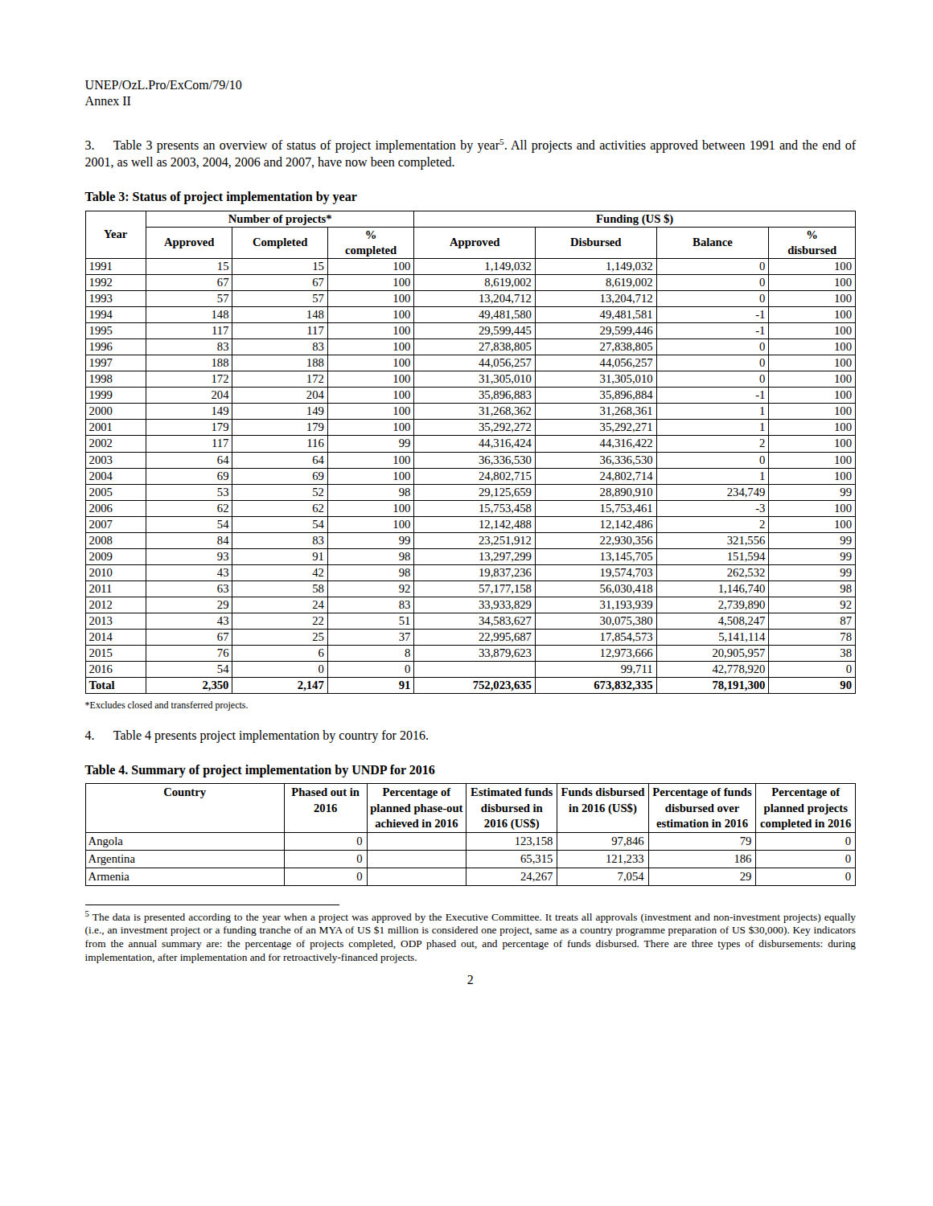UNEP/OzL.Pro/ExCom/79/10
Annex II
3. Table 3 presents an overview of status of project implementation by year5. All projects and activities approved between 1991 and the end of 2001, as well as 2003, 2004, 2006 and 2007, have now been completed.
Table 3: Status of project implementation by year
| Year | Number of projects* | Funding (US $) |
| --- | --- | --- |
| Approved | Completed | % completed | Approved | Disbursed | Balance | % disbursed |
| 1991 | 15 | 15 | 100 | 1,149,032 | 1,149,032 | 0 | 100 |
| 1992 | 67 | 67 | 100 | 8,619,002 | 8,619,002 | 0 | 100 |
| 1993 | 57 | 57 | 100 | 13,204,712 | 13,204,712 | 0 | 100 |
| 1994 | 148 | 148 | 100 | 49,481,580 | 49,481,581 | -1 | 100 |
| 1995 | 117 | 117 | 100 | 29,599,445 | 29,599,446 | -1 | 100 |
| 1996 | 83 | 83 | 100 | 27,838,805 | 27,838,805 | 0 | 100 |
| 1997 | 188 | 188 | 100 | 44,056,257 | 44,056,257 | 0 | 100 |
| 1998 | 172 | 172 | 100 | 31,305,010 | 31,305,010 | 0 | 100 |
| 1999 | 204 | 204 | 100 | 35,896,883 | 35,896,884 | -1 | 100 |
| 2000 | 149 | 149 | 100 | 31,268,362 | 31,268,361 | 1 | 100 |
| 2001 | 179 | 179 | 100 | 35,292,272 | 35,292,271 | 1 | 100 |
| 2002 | 117 | 116 | 99 | 44,316,424 | 44,316,422 | 2 | 100 |
| 2003 | 64 | 64 | 100 | 36,336,530 | 36,336,530 | 0 | 100 |
| 2004 | 69 | 69 | 100 | 24,802,715 | 24,802,714 | 1 | 100 |
| 2005 | 53 | 52 | 98 | 29,125,659 | 28,890,910 | 234,749 | 99 |
| 2006 | 62 | 62 | 100 | 15,753,458 | 15,753,461 | -3 | 100 |
| 2007 | 54 | 54 | 100 | 12,142,488 | 12,142,486 | 2 | 100 |
| 2008 | 84 | 83 | 99 | 23,251,912 | 22,930,356 | 321,556 | 99 |
| 2009 | 93 | 91 | 98 | 13,297,299 | 13,145,705 | 151,594 | 99 |
| 2010 | 43 | 42 | 98 | 19,837,236 | 19,574,703 | 262,532 | 99 |
| 2011 | 63 | 58 | 92 | 57,177,158 | 56,030,418 | 1,146,740 | 98 |
| 2012 | 29 | 24 | 83 | 33,933,829 | 31,193,939 | 2,739,890 | 92 |
| 2013 | 43 | 22 | 51 | 34,583,627 | 30,075,380 | 4,508,247 | 87 |
| 2014 | 67 | 25 | 37 | 22,995,687 | 17,854,573 | 5,141,114 | 78 |
| 2015 | 76 | 6 | 8 | 33,879,623 | 12,973,666 | 20,905,957 | 38 |
| 2016 | 54 | 0 | 0 | | 99,711 | 42,778,920 | 0 |
| Total | 2,350 | 2,147 | 91 | 752,023,635 | 673,832,335 | 78,191,300 | 90 |
*Excludes closed and transferred projects.
4. Table 4 presents project implementation by country for 2016.
Table 4. Summary of project implementation by UNDP for 2016
| Country | Phased out in 2016 | Percentage of planned phase-out achieved in 2016 | Estimated funds disbursed in 2016 (US$) | Funds disbursed in 2016 (US$) | Percentage of funds disbursed over estimation in 2016 | Percentage of planned projects completed in 2016 |
| --- | --- | --- | --- | --- | --- | --- |
| Angola | 0 | | 123,158 | 97,846 | 79 | 0 |
| Argentina | 0 | | 65,315 | 121,233 | 186 | 0 |
| Armenia | 0 | | 24,267 | 7,054 | 29 | 0 |
5 The data is presented according to the year when a project was approved by the Executive Committee. It treats all approvals (investment and non-investment projects) equally (i.e., an investment project or a funding tranche of an MYA of US $1 million is considered one project, same as a country programme preparation of US $30,000). Key indicators from the annual summary are: the percentage of projects completed, ODP phased out, and percentage of funds disbursed. There are three types of disbursements: during implementation, after implementation and for retroactively-financed projects.
2